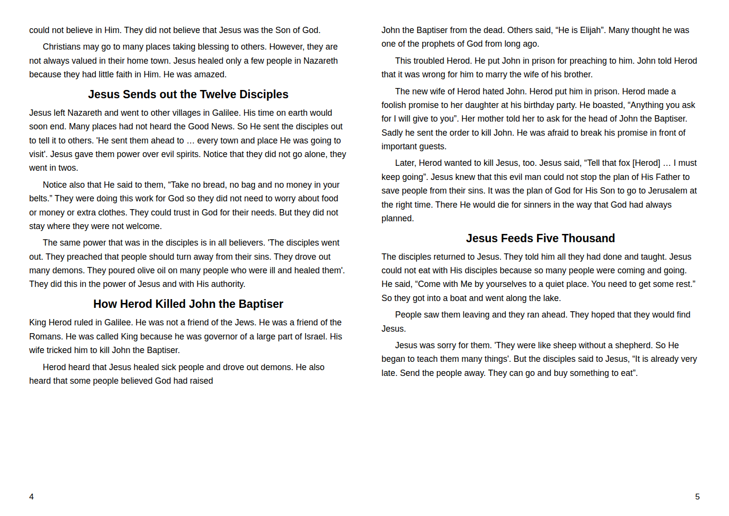could not believe in Him. They did not believe that Jesus was the Son of God.
Christians may go to many places taking blessing to others. However, they are not always valued in their home town. Jesus healed only a few people in Nazareth because they had little faith in Him. He was amazed.
Jesus Sends out the Twelve Disciples
Jesus left Nazareth and went to other villages in Galilee. His time on earth would soon end. Many places had not heard the Good News. So He sent the disciples out to tell it to others. 'He sent them ahead to … every town and place He was going to visit'. Jesus gave them power over evil spirits. Notice that they did not go alone, they went in twos.
Notice also that He said to them, “Take no bread, no bag and no money in your belts.” They were doing this work for God so they did not need to worry about food or money or extra clothes. They could trust in God for their needs. But they did not stay where they were not welcome.
The same power that was in the disciples is in all believers. 'The disciples went out. They preached that people should turn away from their sins. They drove out many demons. They poured olive oil on many people who were ill and healed them'. They did this in the power of Jesus and with His authority.
How Herod Killed John the Baptiser
King Herod ruled in Galilee. He was not a friend of the Jews. He was a friend of the Romans. He was called King because he was governor of a large part of Israel. His wife tricked him to kill John the Baptiser.
Herod heard that Jesus healed sick people and drove out demons. He also heard that some people believed God had raised
John the Baptiser from the dead. Others said, “He is Elijah”. Many thought he was one of the prophets of God from long ago.
This troubled Herod. He put John in prison for preaching to him. John told Herod that it was wrong for him to marry the wife of his brother.
The new wife of Herod hated John. Herod put him in prison. Herod made a foolish promise to her daughter at his birthday party. He boasted, “Anything you ask for I will give to you”. Her mother told her to ask for the head of John the Baptiser. Sadly he sent the order to kill John. He was afraid to break his promise in front of important guests.
Later, Herod wanted to kill Jesus, too. Jesus said, “Tell that fox [Herod] … I must keep going”. Jesus knew that this evil man could not stop the plan of His Father to save people from their sins. It was the plan of God for His Son to go to Jerusalem at the right time. There He would die for sinners in the way that God had always planned.
Jesus Feeds Five Thousand
The disciples returned to Jesus. They told him all they had done and taught. Jesus could not eat with His disciples because so many people were coming and going. He said, “Come with Me by yourselves to a quiet place. You need to get some rest.” So they got into a boat and went along the lake.
People saw them leaving and they ran ahead. They hoped that they would find Jesus.
Jesus was sorry for them. 'They were like sheep without a shepherd. So He began to teach them many things'. But the disciples said to Jesus, “It is already very late. Send the people away. They can go and buy something to eat”.
4
5